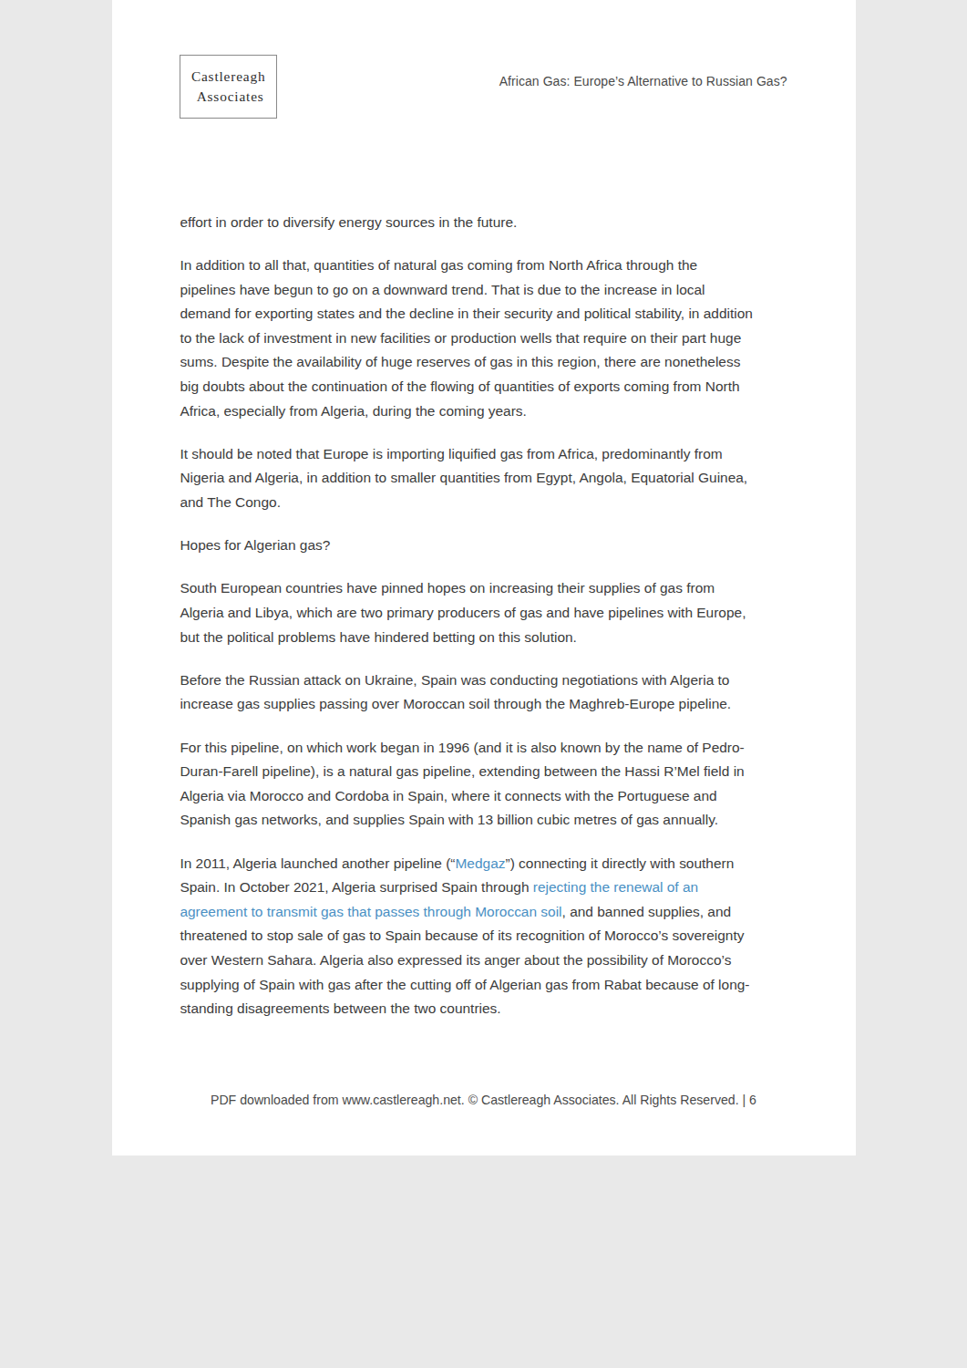Castlereagh Associates
African Gas: Europe’s Alternative to Russian Gas?
effort in order to diversify energy sources in the future.
In addition to all that, quantities of natural gas coming from North Africa through the pipelines have begun to go on a downward trend. That is due to the increase in local demand for exporting states and the decline in their security and political stability, in addition to the lack of investment in new facilities or production wells that require on their part huge sums. Despite the availability of huge reserves of gas in this region, there are nonetheless big doubts about the continuation of the flowing of quantities of exports coming from North Africa, especially from Algeria, during the coming years.
It should be noted that Europe is importing liquified gas from Africa, predominantly from Nigeria and Algeria, in addition to smaller quantities from Egypt, Angola, Equatorial Guinea, and The Congo.
Hopes for Algerian gas?
South European countries have pinned hopes on increasing their supplies of gas from Algeria and Libya, which are two primary producers of gas and have pipelines with Europe, but the political problems have hindered betting on this solution.
Before the Russian attack on Ukraine, Spain was conducting negotiations with Algeria to increase gas supplies passing over Moroccan soil through the Maghreb-Europe pipeline.
For this pipeline, on which work began in 1996 (and it is also known by the name of Pedro-Duran-Farell pipeline), is a natural gas pipeline, extending between the Hassi R’Mel field in Algeria via Morocco and Cordoba in Spain, where it connects with the Portuguese and Spanish gas networks, and supplies Spain with 13 billion cubic metres of gas annually.
In 2011, Algeria launched another pipeline (“Medgaz”) connecting it directly with southern Spain. In October 2021, Algeria surprised Spain through rejecting the renewal of an agreement to transmit gas that passes through Moroccan soil, and banned supplies, and threatened to stop sale of gas to Spain because of its recognition of Morocco’s sovereignty over Western Sahara. Algeria also expressed its anger about the possibility of Morocco’s supplying of Spain with gas after the cutting off of Algerian gas from Rabat because of long-standing disagreements between the two countries.
PDF downloaded from www.castlereagh.net. © Castlereagh Associates. All Rights Reserved. | 6